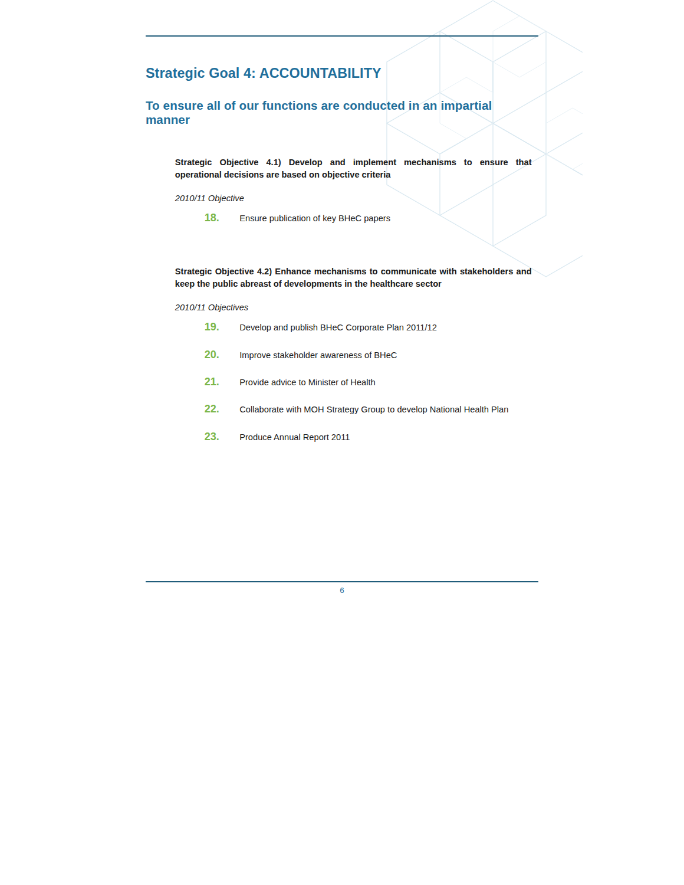Strategic Goal 4: ACCOUNTABILITY
To ensure all of our functions are conducted in an impartial manner
Strategic Objective 4.1) Develop and implement mechanisms to ensure that operational decisions are based on objective criteria
2010/11 Objective
18. Ensure publication of key BHeC papers
Strategic Objective 4.2) Enhance mechanisms to communicate with stakeholders and keep the public abreast of developments in the healthcare sector
2010/11 Objectives
19. Develop and publish BHeC Corporate Plan 2011/12
20. Improve stakeholder awareness of BHeC
21. Provide advice to Minister of Health
22. Collaborate with MOH Strategy Group to develop National Health Plan
23. Produce Annual Report 2011
6